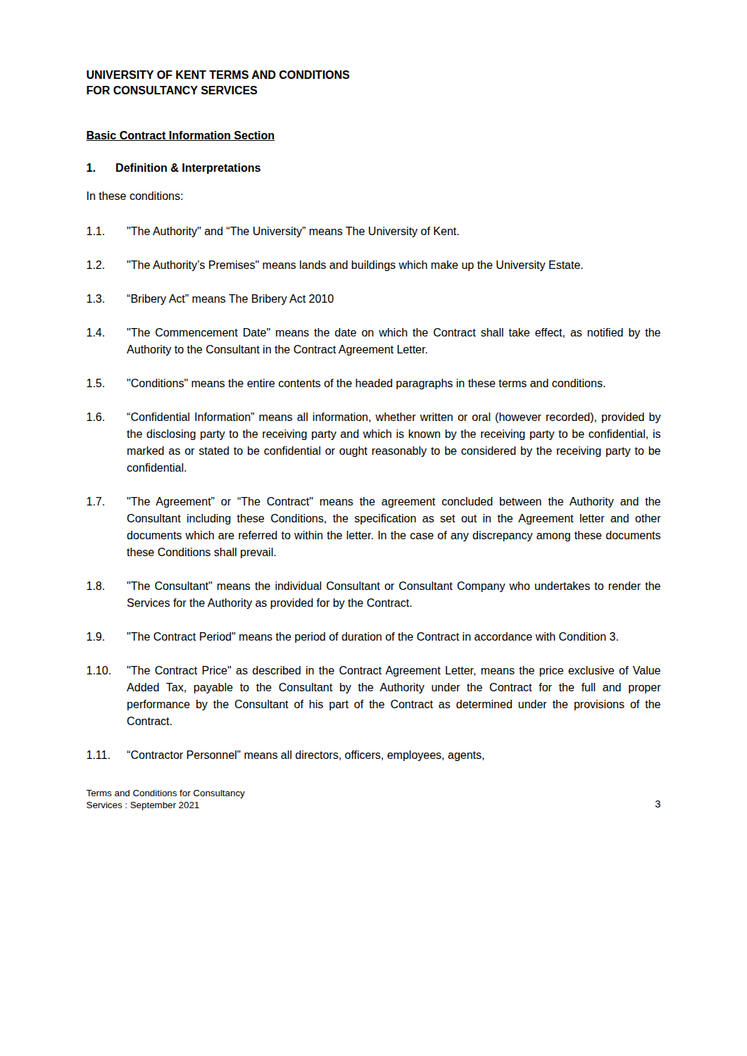UNIVERSITY OF KENT TERMS AND CONDITIONS
FOR CONSULTANCY SERVICES
Basic Contract Information Section
1. Definition & Interpretations
In these conditions:
1.1.
"The Authority" and “The University” means The University of Kent.
1.2.
"The Authority’s Premises" means lands and buildings which make up the University Estate.
1.3.
“Bribery Act” means The Bribery Act 2010
1.4.
"The Commencement Date" means the date on which the Contract shall take effect, as notified by the Authority to the Consultant in the Contract Agreement Letter.
1.5.
"Conditions" means the entire contents of the headed paragraphs in these terms and conditions.
1.6.
“Confidential Information” means all information, whether written or oral (however recorded), provided by the disclosing party to the receiving party and which is known by the receiving party to be confidential, is marked as or stated to be confidential or ought reasonably to be considered by the receiving party to be confidential.
1.7.
"The Agreement” or “The Contract" means the agreement concluded between the Authority and the Consultant including these Conditions, the specification as set out in the Agreement letter and other documents which are referred to within the letter. In the case of any discrepancy among these documents these Conditions shall prevail.
1.8.
"The Consultant" means the individual Consultant or Consultant Company who undertakes to render the Services for the Authority as provided for by the Contract.
1.9.
"The Contract Period" means the period of duration of the Contract in accordance with Condition 3.
1.10.
"The Contract Price" as described in the Contract Agreement Letter, means the price exclusive of Value Added Tax, payable to the Consultant by the Authority under the Contract for the full and proper performance by the Consultant of his part of the Contract as determined under the provisions of the Contract.
1.11.
“Contractor Personnel” means all directors, officers, employees, agents,
Terms and Conditions for Consultancy
Services : September 2021
3